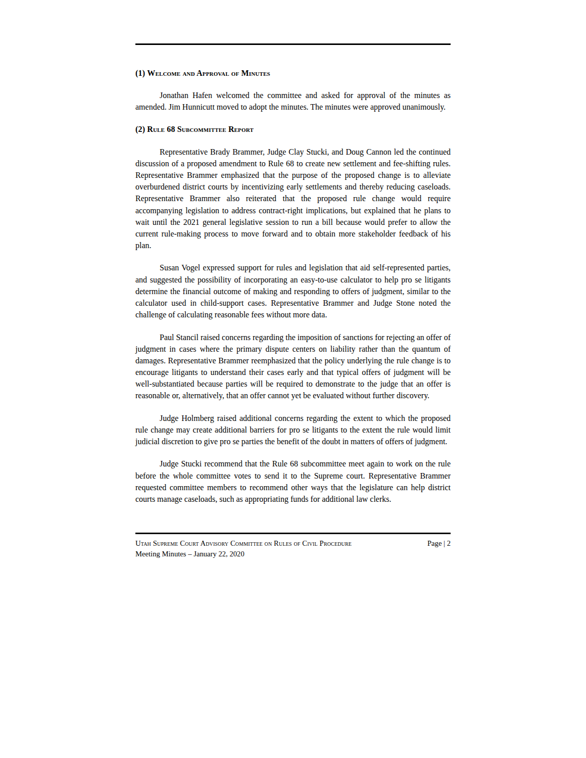(1) Welcome and Approval of Minutes
Jonathan Hafen welcomed the committee and asked for approval of the minutes as amended. Jim Hunnicutt moved to adopt the minutes. The minutes were approved unanimously.
(2) Rule 68 Subcommittee Report
Representative Brady Brammer, Judge Clay Stucki, and Doug Cannon led the continued discussion of a proposed amendment to Rule 68 to create new settlement and fee-shifting rules. Representative Brammer emphasized that the purpose of the proposed change is to alleviate overburdened district courts by incentivizing early settlements and thereby reducing caseloads. Representative Brammer also reiterated that the proposed rule change would require accompanying legislation to address contract-right implications, but explained that he plans to wait until the 2021 general legislative session to run a bill because would prefer to allow the current rule-making process to move forward and to obtain more stakeholder feedback of his plan.
Susan Vogel expressed support for rules and legislation that aid self-represented parties, and suggested the possibility of incorporating an easy-to-use calculator to help pro se litigants determine the financial outcome of making and responding to offers of judgment, similar to the calculator used in child-support cases. Representative Brammer and Judge Stone noted the challenge of calculating reasonable fees without more data.
Paul Stancil raised concerns regarding the imposition of sanctions for rejecting an offer of judgment in cases where the primary dispute centers on liability rather than the quantum of damages. Representative Brammer reemphasized that the policy underlying the rule change is to encourage litigants to understand their cases early and that typical offers of judgment will be well-substantiated because parties will be required to demonstrate to the judge that an offer is reasonable or, alternatively, that an offer cannot yet be evaluated without further discovery.
Judge Holmberg raised additional concerns regarding the extent to which the proposed rule change may create additional barriers for pro se litigants to the extent the rule would limit judicial discretion to give pro se parties the benefit of the doubt in matters of offers of judgment.
Judge Stucki recommend that the Rule 68 subcommittee meet again to work on the rule before the whole committee votes to send it to the Supreme court. Representative Brammer requested committee members to recommend other ways that the legislature can help district courts manage caseloads, such as appropriating funds for additional law clerks.
Utah Supreme Court Advisory Committee on Rules of Civil Procedure
Meeting Minutes – January 22, 2020
Page | 2